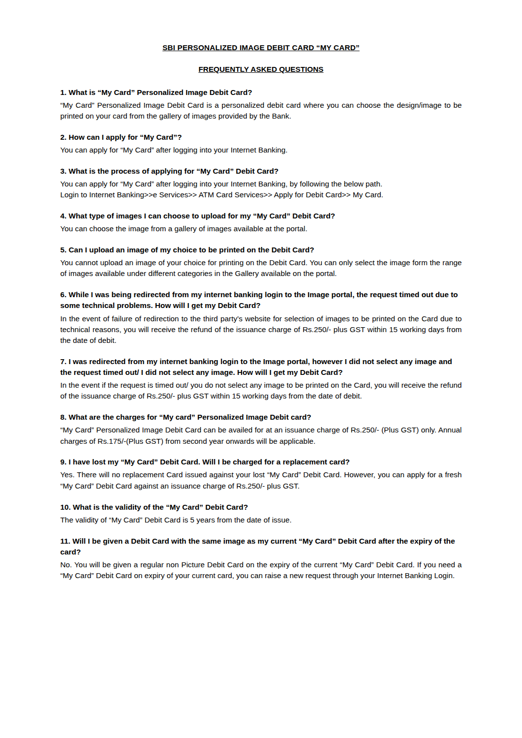SBI PERSONALIZED IMAGE DEBIT CARD “MY CARD”
FREQUENTLY ASKED QUESTIONS
1. What is “My Card” Personalized Image Debit Card?
“My Card” Personalized Image Debit Card is a personalized debit card where you can choose the design/image to be printed on your card from the gallery of images provided by the Bank.
2. How can I apply for “My Card”?
You can apply for “My Card” after logging into your Internet Banking.
3. What is the process of applying for “My Card” Debit Card?
You can apply for “My Card” after logging into your Internet Banking, by following the below path.
Login to Internet Banking>>e Services>> ATM Card Services>> Apply for Debit Card>> My Card.
4. What type of images I can choose to upload for my “My Card” Debit Card?
You can choose the image from a gallery of images available at the portal.
5. Can I upload an image of my choice to be printed on the Debit Card?
You cannot upload an image of your choice for printing on the Debit Card. You can only select the image form the range of images available under different categories in the Gallery available on the portal.
6. While I was being redirected from my internet banking login to the Image portal, the request timed out due to some technical problems. How will I get my Debit Card?
In the event of failure of redirection to the third party’s website for selection of images to be printed on the Card due to technical reasons, you will receive the refund of the issuance charge of Rs.250/- plus GST within 15 working days from the date of debit.
7. I was redirected from my internet banking login to the Image portal, however I did not select any image and the request timed out/ I did not select any image. How will I get my Debit Card?
In the event if the request is timed out/ you do not select any image to be printed on the Card, you will receive the refund of the issuance charge of Rs.250/- plus GST within 15 working days from the date of debit.
8. What are the charges for “My card” Personalized Image Debit card?
“My Card” Personalized Image Debit Card can be availed for at an issuance charge of Rs.250/- (Plus GST) only. Annual charges of Rs.175/-(Plus GST) from second year onwards will be applicable.
9. I have lost my “My Card” Debit Card. Will I be charged for a replacement card?
Yes. There will no replacement Card issued against your lost “My Card” Debit Card. However, you can apply for a fresh “My Card” Debit Card against an issuance charge of Rs.250/- plus GST.
10. What is the validity of the “My Card” Debit Card?
The validity of “My Card” Debit Card is 5 years from the date of issue.
11. Will I be given a Debit Card with the same image as my current “My Card” Debit Card after the expiry of the card?
No. You will be given a regular non Picture Debit Card on the expiry of the current “My Card” Debit Card. If you need a “My Card” Debit Card on expiry of your current card, you can raise a new request through your Internet Banking Login.